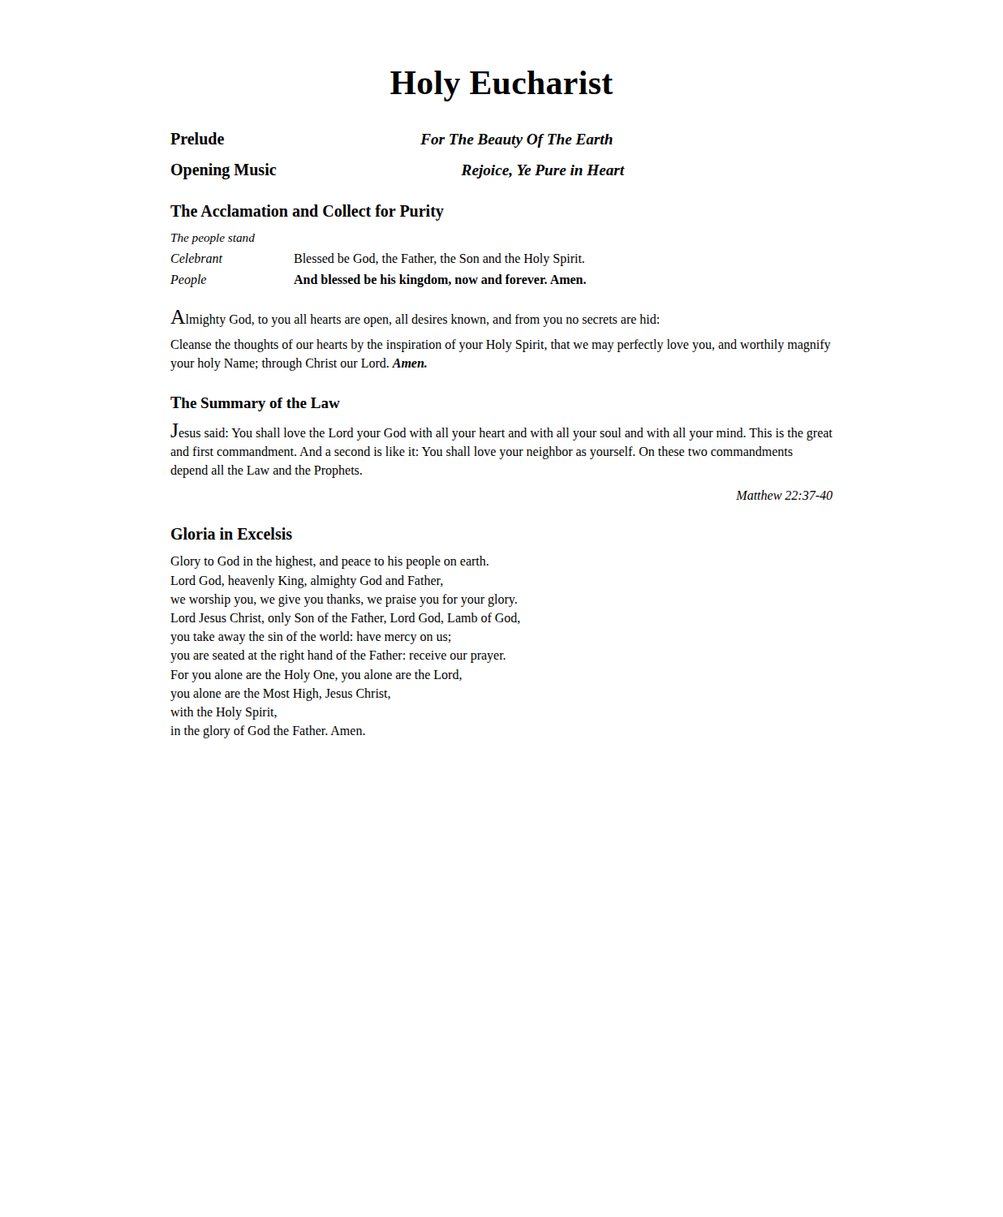Holy Eucharist
Prelude For The Beauty Of The Earth
Opening Music Rejoice, Ye Pure in Heart
The Acclamation and Collect for Purity
The people stand
Celebrant Blessed be God, the Father, the Son and the Holy Spirit.
People And blessed be his kingdom, now and forever. Amen.
Almighty God, to you all hearts are open, all desires known, and from you no secrets are hid:
Cleanse the thoughts of our hearts by the inspiration of your Holy Spirit, that we may perfectly love you, and worthily magnify your holy Name; through Christ our Lord. Amen.
The Summary of the Law
Jesus said: You shall love the Lord your God with all your heart and with all your soul and with all your mind. This is the great and first commandment. And a second is like it: You shall love your neighbor as yourself. On these two commandments depend all the Law and the Prophets.
Matthew 22:37-40
Gloria in Excelsis
Glory to God in the highest, and peace to his people on earth.
Lord God, heavenly King, almighty God and Father,
we worship you, we give you thanks, we praise you for your glory.
Lord Jesus Christ, only Son of the Father, Lord God, Lamb of God,
you take away the sin of the world: have mercy on us;
you are seated at the right hand of the Father: receive our prayer.
For you alone are the Holy One, you alone are the Lord,
you alone are the Most High, Jesus Christ,
with the Holy Spirit,
in the glory of God the Father. Amen.